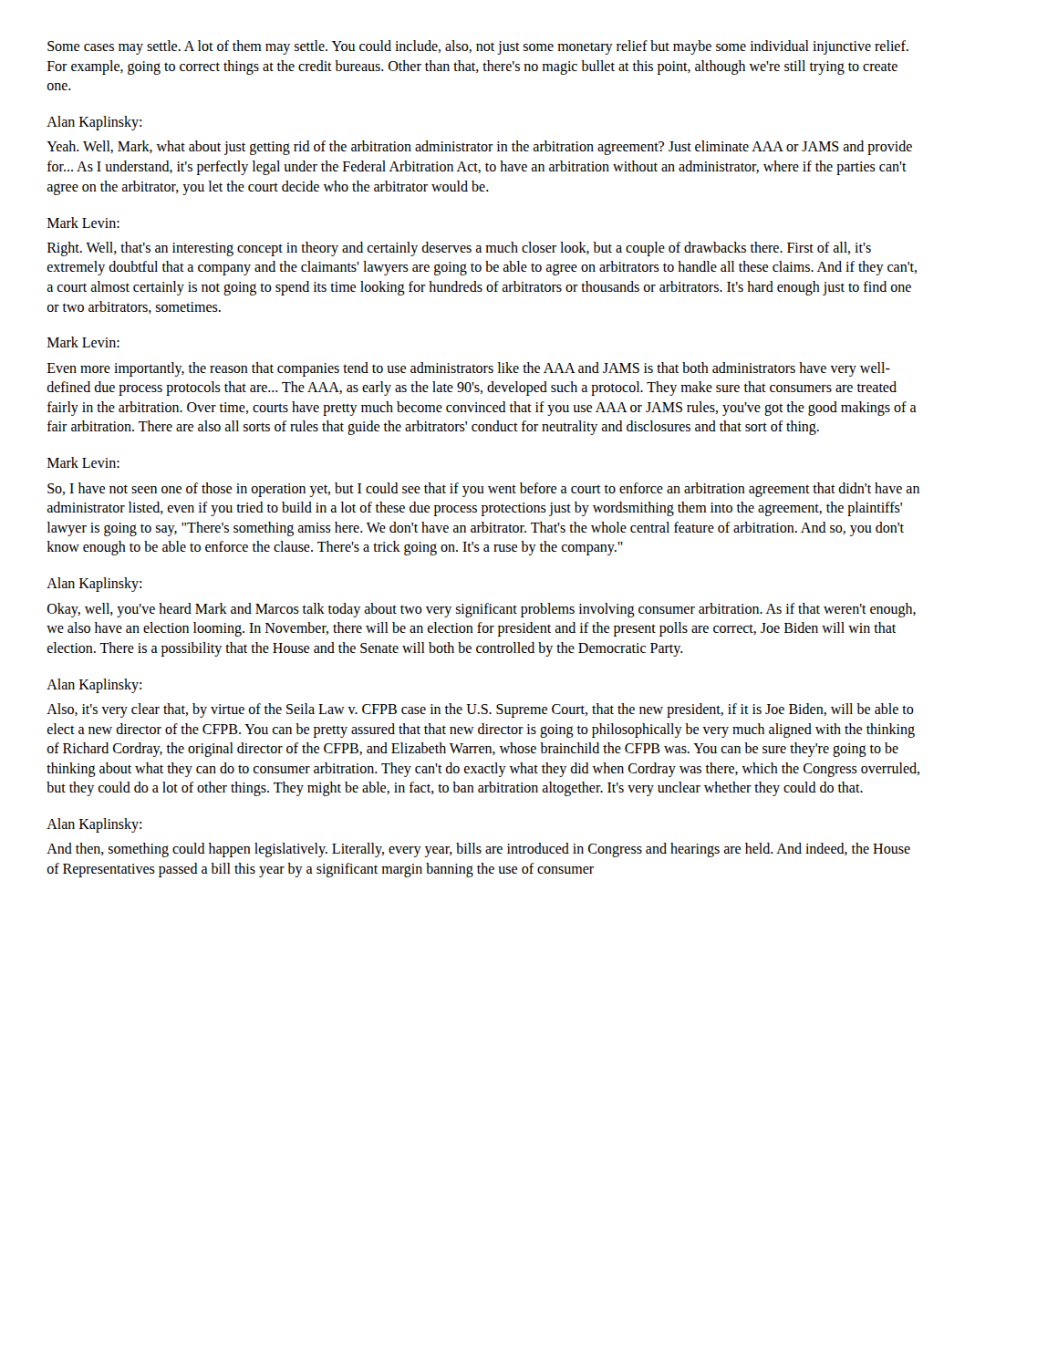Some cases may settle. A lot of them may settle. You could include, also, not just some monetary relief but maybe some individual injunctive relief. For example, going to correct things at the credit bureaus. Other than that, there's no magic bullet at this point, although we're still trying to create one.
Alan Kaplinsky:
Yeah. Well, Mark, what about just getting rid of the arbitration administrator in the arbitration agreement? Just eliminate AAA or JAMS and provide for... As I understand, it's perfectly legal under the Federal Arbitration Act, to have an arbitration without an administrator, where if the parties can't agree on the arbitrator, you let the court decide who the arbitrator would be.
Mark Levin:
Right. Well, that's an interesting concept in theory and certainly deserves a much closer look, but a couple of drawbacks there. First of all, it's extremely doubtful that a company and the claimants' lawyers are going to be able to agree on arbitrators to handle all these claims. And if they can't, a court almost certainly is not going to spend its time looking for hundreds of arbitrators or thousands or arbitrators. It's hard enough just to find one or two arbitrators, sometimes.
Mark Levin:
Even more importantly, the reason that companies tend to use administrators like the AAA and JAMS is that both administrators have very well-defined due process protocols that are... The AAA, as early as the late 90's, developed such a protocol. They make sure that consumers are treated fairly in the arbitration. Over time, courts have pretty much become convinced that if you use AAA or JAMS rules, you've got the good makings of a fair arbitration. There are also all sorts of rules that guide the arbitrators' conduct for neutrality and disclosures and that sort of thing.
Mark Levin:
So, I have not seen one of those in operation yet, but I could see that if you went before a court to enforce an arbitration agreement that didn't have an administrator listed, even if you tried to build in a lot of these due process protections just by wordsmithing them into the agreement, the plaintiffs' lawyer is going to say, "There's something amiss here. We don't have an arbitrator. That's the whole central feature of arbitration. And so, you don't know enough to be able to enforce the clause. There's a trick going on. It's a ruse by the company."
Alan Kaplinsky:
Okay, well, you've heard Mark and Marcos talk today about two very significant problems involving consumer arbitration. As if that weren't enough, we also have an election looming. In November, there will be an election for president and if the present polls are correct, Joe Biden will win that election. There is a possibility that the House and the Senate will both be controlled by the Democratic Party.
Alan Kaplinsky:
Also, it's very clear that, by virtue of the Seila Law v. CFPB case in the U.S. Supreme Court, that the new president, if it is Joe Biden, will be able to elect a new director of the CFPB. You can be pretty assured that that new director is going to philosophically be very much aligned with the thinking of Richard Cordray, the original director of the CFPB, and Elizabeth Warren, whose brainchild the CFPB was. You can be sure they're going to be thinking about what they can do to consumer arbitration. They can't do exactly what they did when Cordray was there, which the Congress overruled, but they could do a lot of other things. They might be able, in fact, to ban arbitration altogether. It's very unclear whether they could do that.
Alan Kaplinsky:
And then, something could happen legislatively. Literally, every year, bills are introduced in Congress and hearings are held. And indeed, the House of Representatives passed a bill this year by a significant margin banning the use of consumer